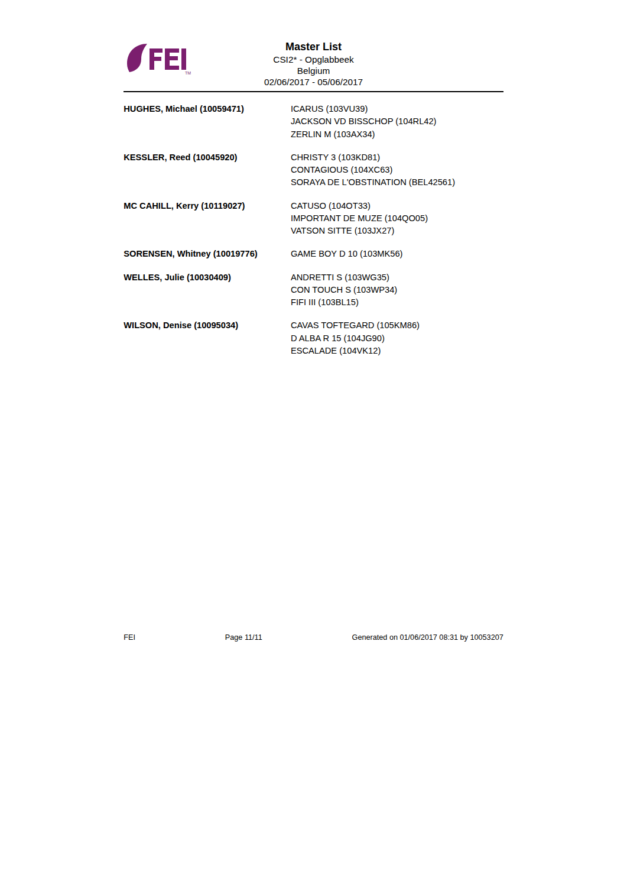TM
Master List
CSI2* - Opglabbeek
Belgium
02/06/2017 - 05/06/2017
| HUGHES, Michael (10059471) | ICARUS (103VU39) JACKSON VD BISSCHOP (104RL42) ZERLIN M (103AX34) |
| KESSLER, Reed (10045920) | CHRISTY 3 (103KD81) CONTAGIOUS (104XC63) SORAYA DE L'OBSTINATION (BEL42561) |
| MC CAHILL, Kerry (10119027) | CATUSO (104OT33) IMPORTANT DE MUZE (104QO05) VATSON SITTE (103JX27) |
| SORENSEN, Whitney (10019776) | GAME BOY D 10 (103MK56) |
| WELLES, Julie (10030409) | ANDRETTI S (103WG35) CON TOUCH S (103WP34) FIFI III (103BL15) |
| WILSON, Denise (10095034) | CAVAS TOFTEGARD (105KM86) D ALBA R 15 (104JG90) ESCALADE (104VK12) |
FEI
Page 11/11
Generated on 01/06/2017 08:31 by 10053207